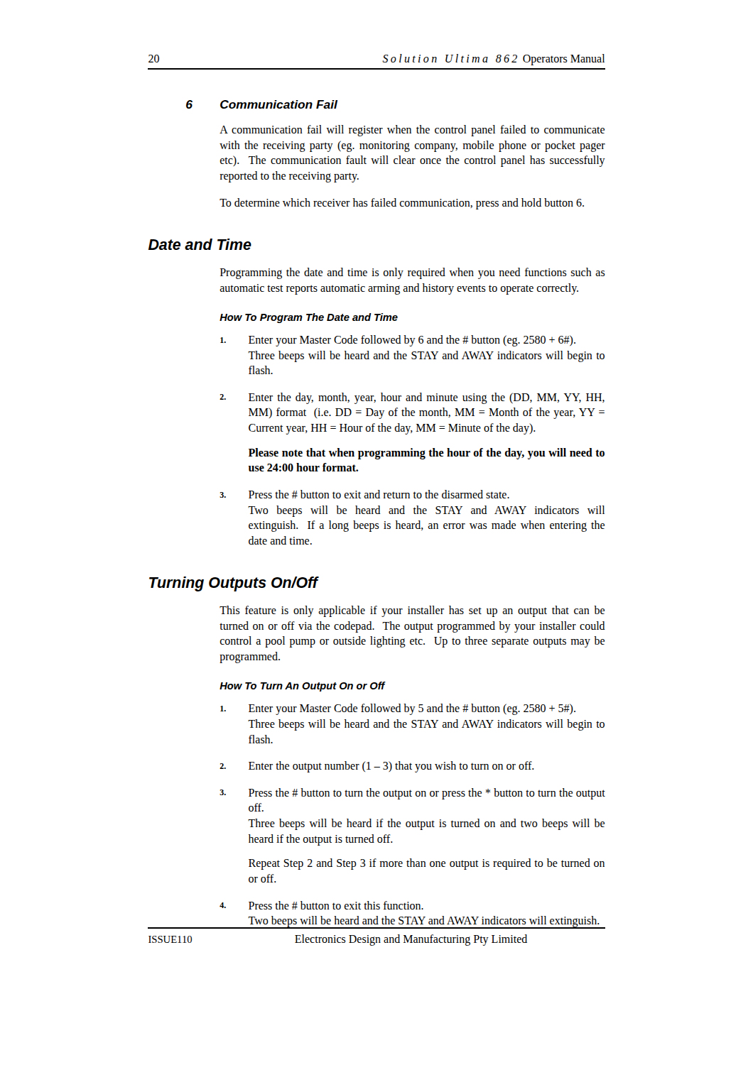20
Solution Ultima 862 Operators Manual
6
Communication Fail
A communication fail will register when the control panel failed to communicate with the receiving party (eg. monitoring company, mobile phone or pocket pager etc). The communication fault will clear once the control panel has successfully reported to the receiving party.
To determine which receiver has failed communication, press and hold button 6.
Date and Time
Programming the date and time is only required when you need functions such as automatic test reports automatic arming and history events to operate correctly.
How To Program The Date and Time
Enter your Master Code followed by 6 and the # button (eg. 2580 + 6#).
Three beeps will be heard and the STAY and AWAY indicators will begin to flash.
Enter the day, month, year, hour and minute using the (DD, MM, YY, HH, MM) format (i.e. DD = Day of the month, MM = Month of the year, YY = Current year, HH = Hour of the day, MM = Minute of the day).
Please note that when programming the hour of the day, you will need to use 24:00 hour format.
Press the # button to exit and return to the disarmed state.
Two beeps will be heard and the STAY and AWAY indicators will extinguish. If a long beeps is heard, an error was made when entering the date and time.
Turning Outputs On/Off
This feature is only applicable if your installer has set up an output that can be turned on or off via the codepad. The output programmed by your installer could control a pool pump or outside lighting etc. Up to three separate outputs may be programmed.
How To Turn An Output On or Off
Enter your Master Code followed by 5 and the # button (eg. 2580 + 5#).
Three beeps will be heard and the STAY and AWAY indicators will begin to flash.
Enter the output number (1 – 3) that you wish to turn on or off.
Press the # button to turn the output on or press the * button to turn the output off.
Three beeps will be heard if the output is turned on and two beeps will be heard if the output is turned off.
Repeat Step 2 and Step 3 if more than one output is required to be turned on or off.
Press the # button to exit this function.
Two beeps will be heard and the STAY and AWAY indicators will extinguish.
ISSUE110
Electronics Design and Manufacturing Pty Limited